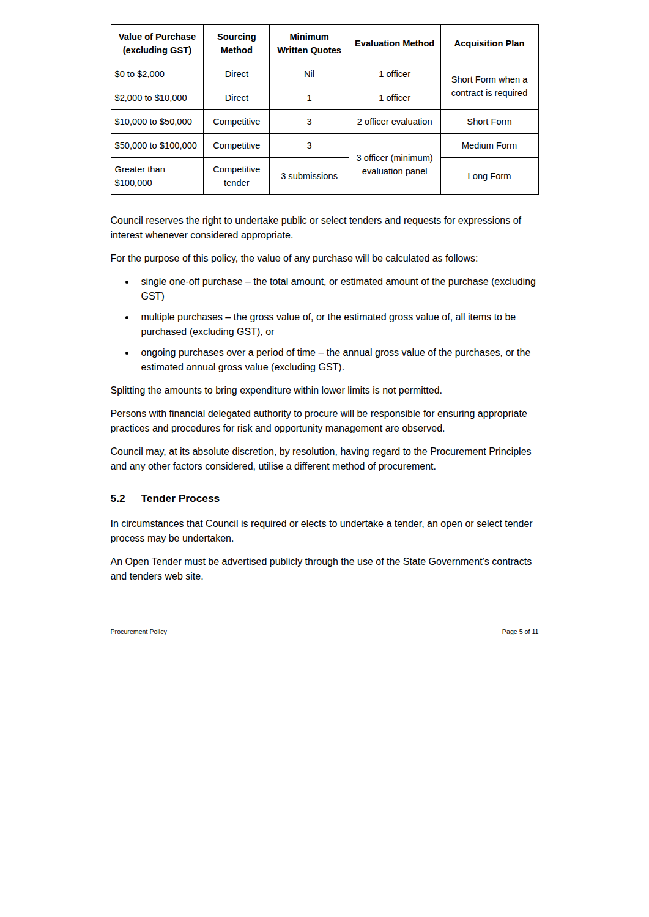| Value of Purchase (excluding GST) | Sourcing Method | Minimum Written Quotes | Evaluation Method | Acquisition Plan |
| --- | --- | --- | --- | --- |
| $0 to $2,000 | Direct | Nil | 1 officer | Short Form when a contract is required |
| $2,000 to $10,000 | Direct | 1 | 1 officer |
| $10,000 to $50,000 | Competitive | 3 | 2 officer evaluation | Short Form |
| $50,000 to $100,000 | Competitive | 3 | 3 officer (minimum) evaluation panel | Medium Form |
| Greater than $100,000 | Competitive tender | 3 submissions | Long Form |
Council reserves the right to undertake public or select tenders and requests for expressions of interest whenever considered appropriate.
For the purpose of this policy, the value of any purchase will be calculated as follows:
single one-off purchase – the total amount, or estimated amount of the purchase (excluding GST)
multiple purchases – the gross value of, or the estimated gross value of, all items to be purchased (excluding GST), or
ongoing purchases over a period of time – the annual gross value of the purchases, or the estimated annual gross value (excluding GST).
Splitting the amounts to bring expenditure within lower limits is not permitted.
Persons with financial delegated authority to procure will be responsible for ensuring appropriate practices and procedures for risk and opportunity management are observed.
Council may, at its absolute discretion, by resolution, having regard to the Procurement Principles and any other factors considered, utilise a different method of procurement.
5.2 Tender Process
In circumstances that Council is required or elects to undertake a tender, an open or select tender process may be undertaken.
An Open Tender must be advertised publicly through the use of the State Government’s contracts and tenders web site.
Procurement Policy Page 5 of 11